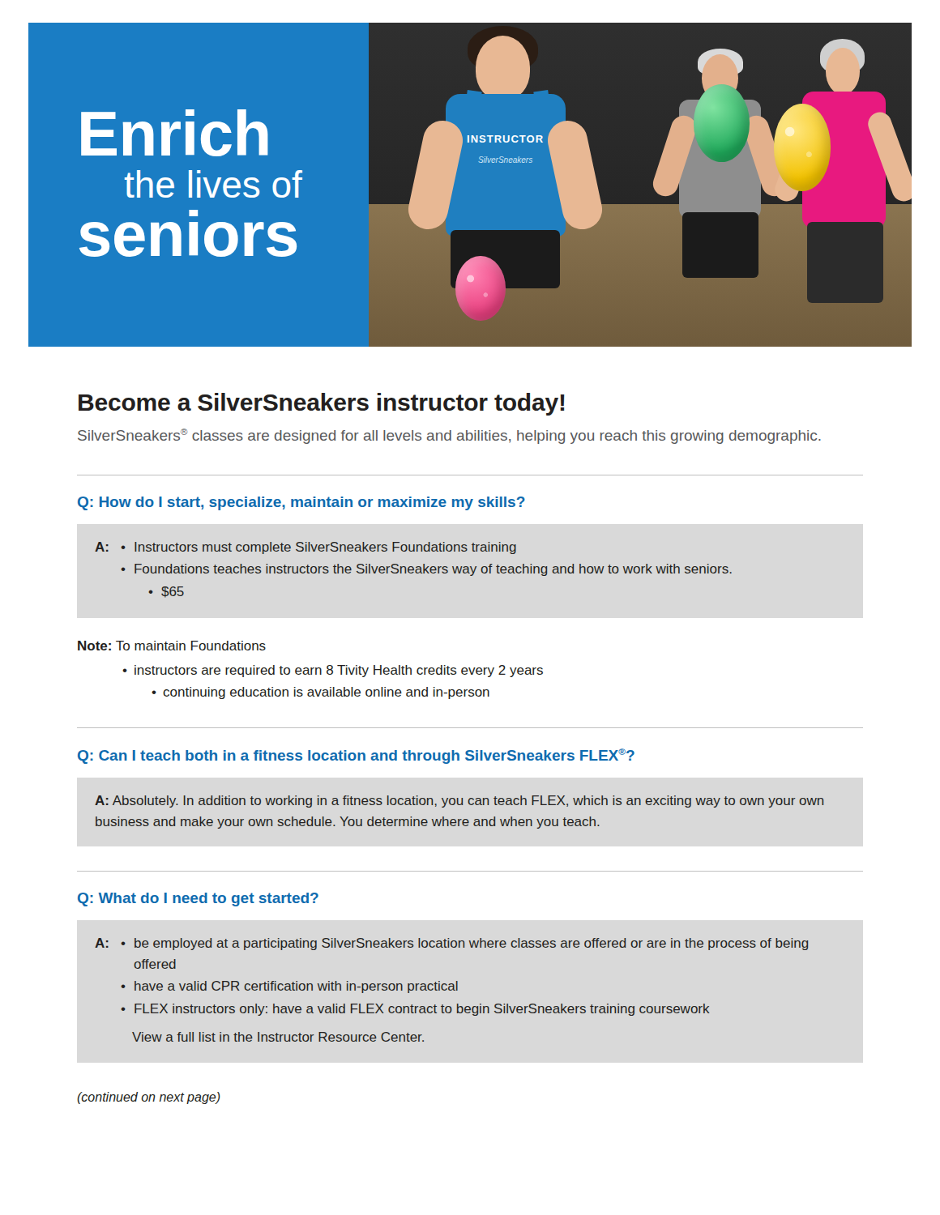Enrich the lives of seniors
INSTRUCTOR
SilverSneakers
Become a SilverSneakers instructor today!
SilverSneakers® classes are designed for all levels and abilities, helping you reach this growing demographic.
Q: How do I start, specialize, maintain or maximize my skills?
A:
Instructors must complete SilverSneakers Foundations training
Foundations teaches instructors the SilverSneakers way of teaching and how to work with seniors.
$65
Note: To maintain Foundations
instructors are required to earn 8 Tivity Health credits every 2 years
continuing education is available online and in-person
Q: Can I teach both in a fitness location and through SilverSneakers FLEX®?
A: Absolutely. In addition to working in a fitness location, you can teach FLEX, which is an exciting way to own your own business and make your own schedule. You determine where and when you teach.
Q: What do I need to get started?
A:
be employed at a participating SilverSneakers location where classes are offered or are in the process of being offered
have a valid CPR certification with in-person practical
FLEX instructors only: have a valid FLEX contract to begin SilverSneakers training coursework
View a full list in the Instructor Resource Center.
(continued on next page)